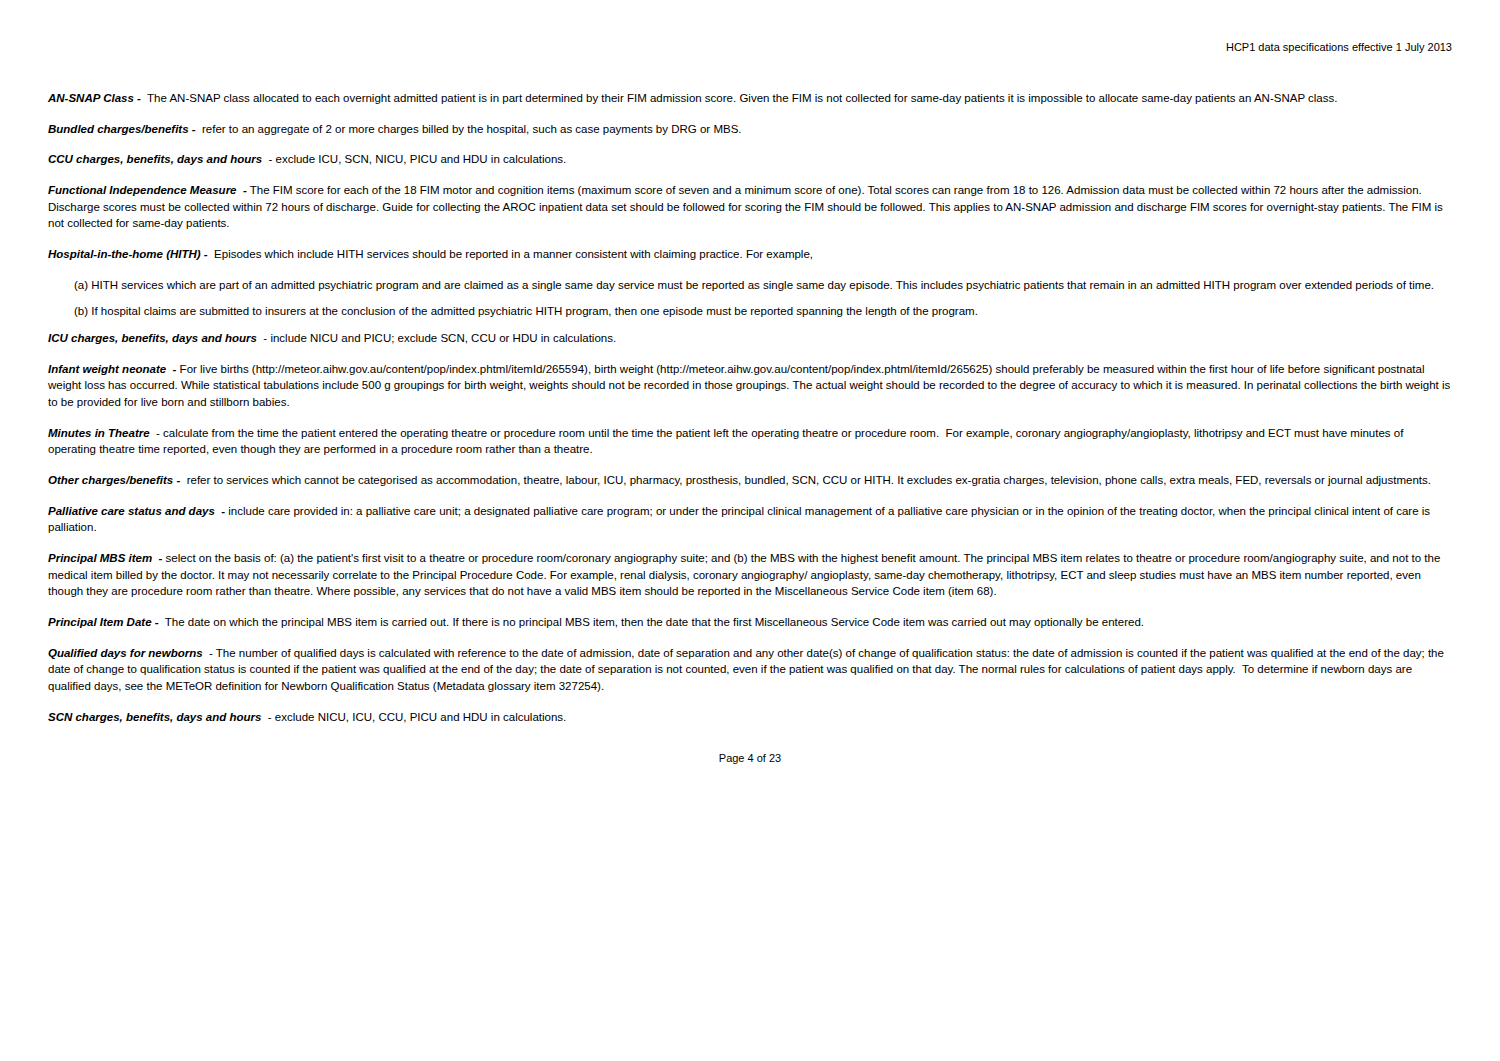HCP1 data specifications effective 1 July 2013
AN-SNAP Class - The AN-SNAP class allocated to each overnight admitted patient is in part determined by their FIM admission score. Given the FIM is not collected for same-day patients it is impossible to allocate same-day patients an AN-SNAP class.
Bundled charges/benefits - refer to an aggregate of 2 or more charges billed by the hospital, such as case payments by DRG or MBS.
CCU charges, benefits, days and hours - exclude ICU, SCN, NICU, PICU and HDU in calculations.
Functional Independence Measure - The FIM score for each of the 18 FIM motor and cognition items (maximum score of seven and a minimum score of one). Total scores can range from 18 to 126. Admission data must be collected within 72 hours after the admission. Discharge scores must be collected within 72 hours of discharge. Guide for collecting the AROC inpatient data set should be followed for scoring the FIM should be followed. This applies to AN-SNAP admission and discharge FIM scores for overnight-stay patients. The FIM is not collected for same-day patients.
Hospital-in-the-home (HITH) - Episodes which include HITH services should be reported in a manner consistent with claiming practice. For example,
(a) HITH services which are part of an admitted psychiatric program and are claimed as a single same day service must be reported as single same day episode. This includes psychiatric patients that remain in an admitted HITH program over extended periods of time.
(b) If hospital claims are submitted to insurers at the conclusion of the admitted psychiatric HITH program, then one episode must be reported spanning the length of the program.
ICU charges, benefits, days and hours - include NICU and PICU; exclude SCN, CCU or HDU in calculations.
Infant weight neonate - For live births (http://meteor.aihw.gov.au/content/pop/index.phtml/itemId/265594), birth weight (http://meteor.aihw.gov.au/content/pop/index.phtml/itemId/265625) should preferably be measured within the first hour of life before significant postnatal weight loss has occurred. While statistical tabulations include 500 g groupings for birth weight, weights should not be recorded in those groupings. The actual weight should be recorded to the degree of accuracy to which it is measured. In perinatal collections the birth weight is to be provided for live born and stillborn babies.
Minutes in Theatre - calculate from the time the patient entered the operating theatre or procedure room until the time the patient left the operating theatre or procedure room. For example, coronary angiography/angioplasty, lithotripsy and ECT must have minutes of operating theatre time reported, even though they are performed in a procedure room rather than a theatre.
Other charges/benefits - refer to services which cannot be categorised as accommodation, theatre, labour, ICU, pharmacy, prosthesis, bundled, SCN, CCU or HITH. It excludes ex-gratia charges, television, phone calls, extra meals, FED, reversals or journal adjustments.
Palliative care status and days - include care provided in: a palliative care unit; a designated palliative care program; or under the principal clinical management of a palliative care physician or in the opinion of the treating doctor, when the principal clinical intent of care is palliation.
Principal MBS item - select on the basis of: (a) the patient's first visit to a theatre or procedure room/coronary angiography suite; and (b) the MBS with the highest benefit amount. The principal MBS item relates to theatre or procedure room/angiography suite, and not to the medical item billed by the doctor. It may not necessarily correlate to the Principal Procedure Code. For example, renal dialysis, coronary angiography/ angioplasty, same-day chemotherapy, lithotripsy, ECT and sleep studies must have an MBS item number reported, even though they are procedure room rather than theatre. Where possible, any services that do not have a valid MBS item should be reported in the Miscellaneous Service Code item (item 68).
Principal Item Date - The date on which the principal MBS item is carried out. If there is no principal MBS item, then the date that the first Miscellaneous Service Code item was carried out may optionally be entered.
Qualified days for newborns - The number of qualified days is calculated with reference to the date of admission, date of separation and any other date(s) of change of qualification status: the date of admission is counted if the patient was qualified at the end of the day; the date of change to qualification status is counted if the patient was qualified at the end of the day; the date of separation is not counted, even if the patient was qualified on that day. The normal rules for calculations of patient days apply. To determine if newborn days are qualified days, see the METeOR definition for Newborn Qualification Status (Metadata glossary item 327254).
SCN charges, benefits, days and hours - exclude NICU, ICU, CCU, PICU and HDU in calculations.
Page 4 of 23